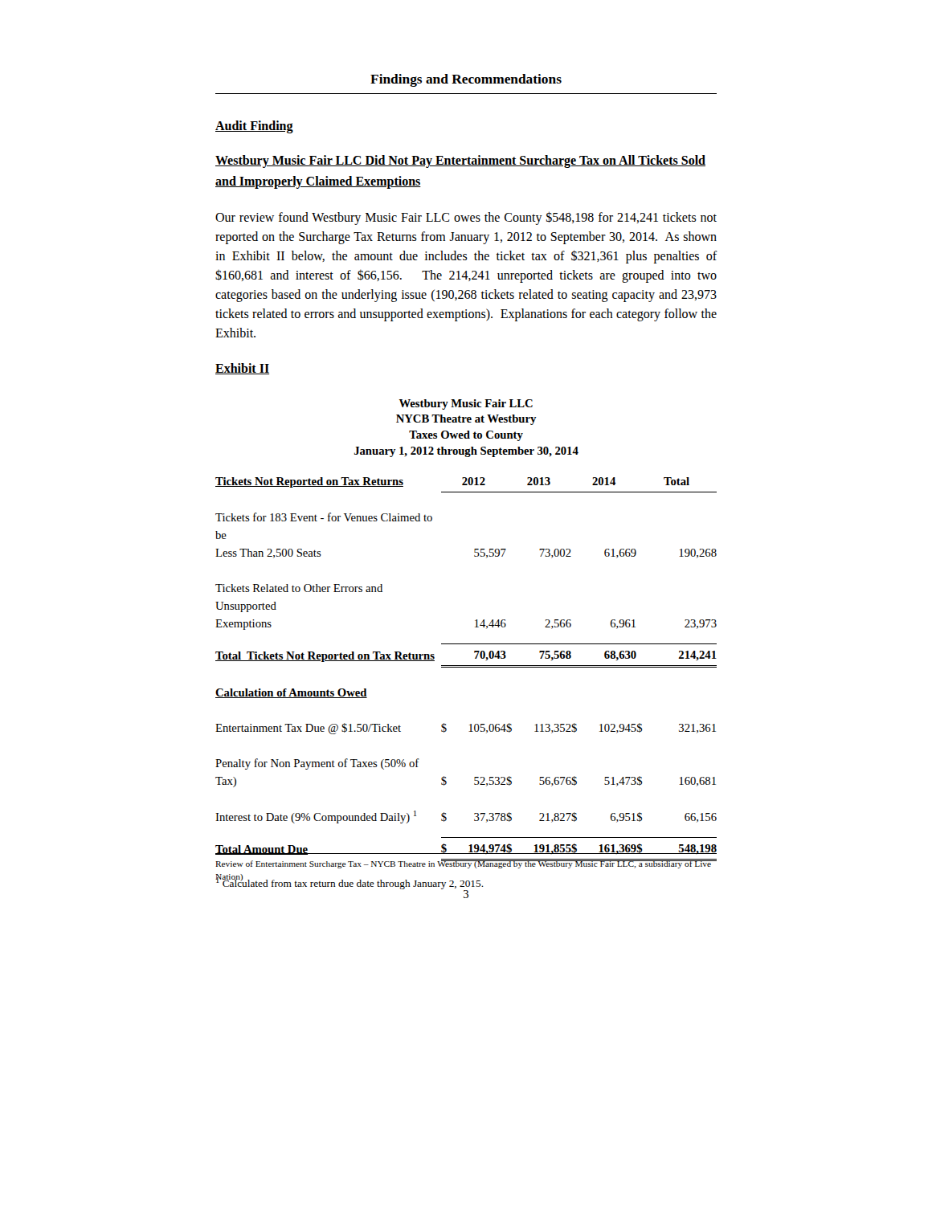Findings and Recommendations
Audit Finding
Westbury Music Fair LLC Did Not Pay Entertainment Surcharge Tax on All Tickets Sold and Improperly Claimed Exemptions
Our review found Westbury Music Fair LLC owes the County $548,198 for 214,241 tickets not reported on the Surcharge Tax Returns from January 1, 2012 to September 30, 2014. As shown in Exhibit II below, the amount due includes the ticket tax of $321,361 plus penalties of $160,681 and interest of $66,156. The 214,241 unreported tickets are grouped into two categories based on the underlying issue (190,268 tickets related to seating capacity and 23,973 tickets related to errors and unsupported exemptions). Explanations for each category follow the Exhibit.
Exhibit II
Westbury Music Fair LLC
NYCB Theatre at Westbury
Taxes Owed to County
January 1, 2012 through September 30, 2014
| Tickets Not Reported on Tax Returns | 2012 | 2013 | 2014 | Total |
| --- | --- | --- | --- | --- |
| Tickets for 183 Event - for Venues Claimed to be Less Than 2,500 Seats | 55,597 | 73,002 | 61,669 | 190,268 |
| Tickets Related to Other Errors and Unsupported Exemptions | 14,446 | 2,566 | 6,961 | 23,973 |
| Total Tickets Not Reported on Tax Returns | 70,043 | 75,568 | 68,630 | 214,241 |
| Calculation of Amounts Owed |
| Entertainment Tax Due @ $1.50/Ticket | $ 105,064 | $ 113,352 | $ 102,945 | $ 321,361 |
| Penalty for Non Payment of Taxes (50% of Tax) | $ 52,532 | $ 56,676 | $ 51,473 | $ 160,681 |
| Interest to Date (9% Compounded Daily) 1 | $ 37,378 | $ 21,827 | $ 6,951 | $ 66,156 |
| Total Amount Due | $ 194,974 | $ 191,855 | $ 161,369 | $ 548,198 |
1 Calculated from tax return due date through January 2, 2015.
Review of Entertainment Surcharge Tax – NYCB Theatre in Westbury (Managed by the Westbury Music Fair LLC, a subsidiary of Live Nation)
3